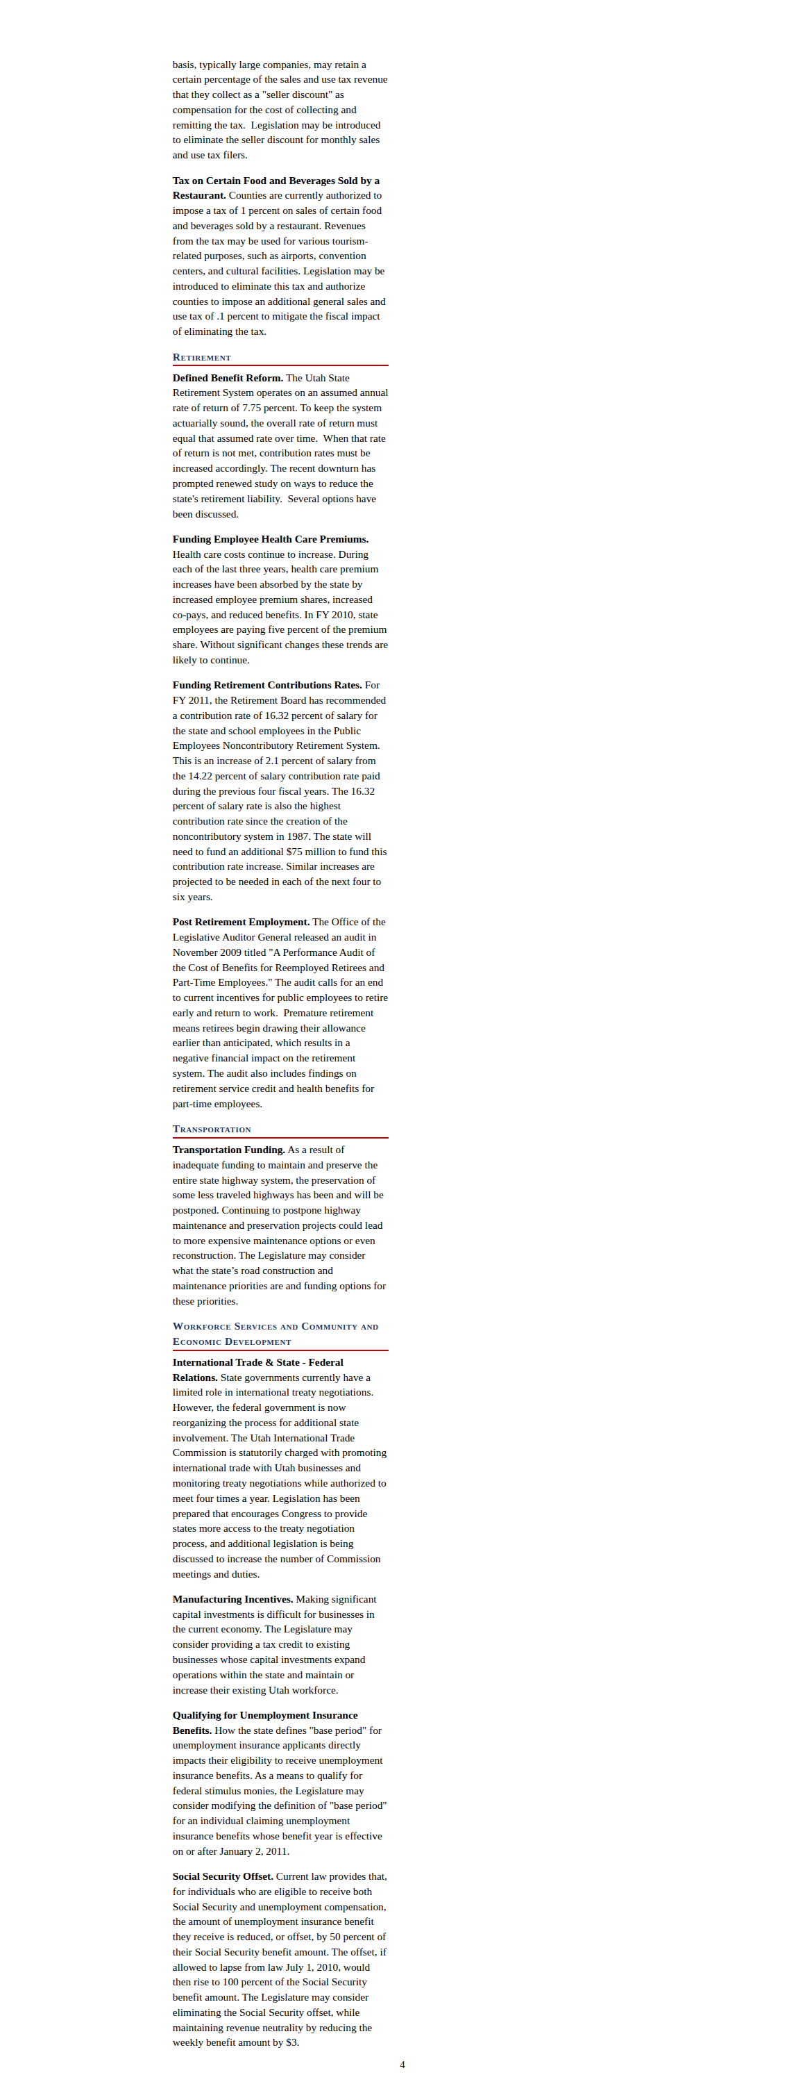basis, typically large companies, may retain a certain percentage of the sales and use tax revenue that they collect as a "seller discount" as compensation for the cost of collecting and remitting the tax. Legislation may be introduced to eliminate the seller discount for monthly sales and use tax filers.
Tax on Certain Food and Beverages Sold by a Restaurant. Counties are currently authorized to impose a tax of 1 percent on sales of certain food and beverages sold by a restaurant. Revenues from the tax may be used for various tourism-related purposes, such as airports, convention centers, and cultural facilities. Legislation may be introduced to eliminate this tax and authorize counties to impose an additional general sales and use tax of .1 percent to mitigate the fiscal impact of eliminating the tax.
Retirement
Defined Benefit Reform. The Utah State Retirement System operates on an assumed annual rate of return of 7.75 percent. To keep the system actuarially sound, the overall rate of return must equal that assumed rate over time. When that rate of return is not met, contribution rates must be increased accordingly. The recent downturn has prompted renewed study on ways to reduce the state's retirement liability. Several options have been discussed.
Funding Employee Health Care Premiums. Health care costs continue to increase. During each of the last three years, health care premium increases have been absorbed by the state by increased employee premium shares, increased co-pays, and reduced benefits. In FY 2010, state employees are paying five percent of the premium share. Without significant changes these trends are likely to continue.
Funding Retirement Contributions Rates. For FY 2011, the Retirement Board has recommended a contribution rate of 16.32 percent of salary for the state and school employees in the Public Employees Noncontributory Retirement System. This is an increase of 2.1 percent of salary from the 14.22 percent of salary contribution rate paid during the previous four fiscal years. The 16.32 percent of salary rate is also the highest contribution rate since the creation of the noncontributory system in 1987. The state will need to fund an additional $75 million to fund this contribution rate increase. Similar increases are projected to be needed in each of the next four to six years.
Post Retirement Employment. The Office of the Legislative Auditor General released an audit in November 2009 titled "A Performance Audit of the Cost of Benefits for Reemployed Retirees and Part-Time Employees." The audit calls for an end to current incentives for public employees to retire early and return to work. Premature retirement means retirees begin drawing their allowance earlier than anticipated, which results in a negative financial impact on the retirement system. The audit also includes findings on retirement service credit and health benefits for part-time employees.
Transportation
Transportation Funding. As a result of inadequate funding to maintain and preserve the entire state highway system, the preservation of some less traveled highways has been and will be postponed. Continuing to postpone highway maintenance and preservation projects could lead to more expensive maintenance options or even reconstruction. The Legislature may consider what the state’s road construction and maintenance priorities are and funding options for these priorities.
Workforce Services and Community and Economic Development
International Trade & State - Federal Relations. State governments currently have a limited role in international treaty negotiations. However, the federal government is now reorganizing the process for additional state involvement. The Utah International Trade Commission is statutorily charged with promoting international trade with Utah businesses and monitoring treaty negotiations while authorized to meet four times a year. Legislation has been prepared that encourages Congress to provide states more access to the treaty negotiation process, and additional legislation is being discussed to increase the number of Commission meetings and duties.
Manufacturing Incentives. Making significant capital investments is difficult for businesses in the current economy. The Legislature may consider providing a tax credit to existing businesses whose capital investments expand operations within the state and maintain or increase their existing Utah workforce.
Qualifying for Unemployment Insurance Benefits. How the state defines "base period" for unemployment insurance applicants directly impacts their eligibility to receive unemployment insurance benefits. As a means to qualify for federal stimulus monies, the Legislature may consider modifying the definition of "base period" for an individual claiming unemployment insurance benefits whose benefit year is effective on or after January 2, 2011.
Social Security Offset. Current law provides that, for individuals who are eligible to receive both Social Security and unemployment compensation, the amount of unemployment insurance benefit they receive is reduced, or offset, by 50 percent of their Social Security benefit amount. The offset, if allowed to lapse from law July 1, 2010, would then rise to 100 percent of the Social Security benefit amount. The Legislature may consider eliminating the Social Security offset, while maintaining revenue neutrality by reducing the weekly benefit amount by $3.
4